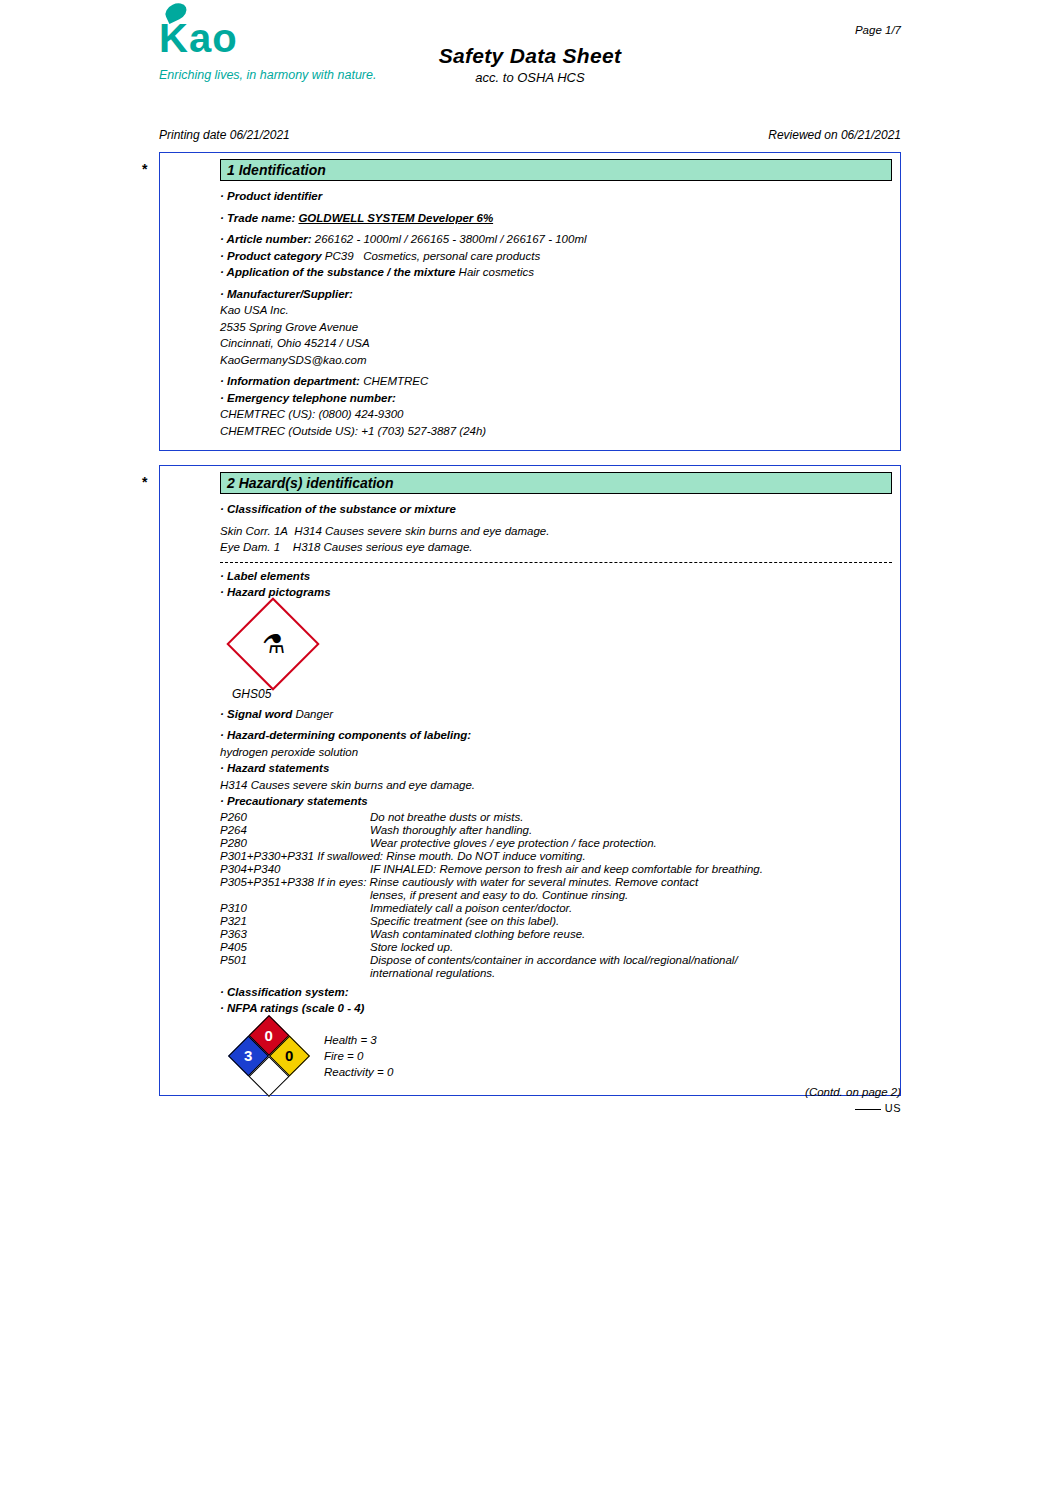Kao
Enriching lives, in harmony with nature.
Page 1/7
Safety Data Sheet
acc. to OSHA HCS
Printing date 06/21/2021
Reviewed on 06/21/2021
*
1 Identification
Product identifier
Trade name: GOLDWELL SYSTEM Developer 6%
Article number: 266162 - 1000ml / 266165 - 3800ml / 266167 - 100ml
Product category PC39 Cosmetics, personal care products
Application of the substance / the mixture Hair cosmetics
Manufacturer/Supplier:
Kao USA Inc.
2535 Spring Grove Avenue
Cincinnati, Ohio 45214 / USA
KaoGermanySDS@kao.com
Information department: CHEMTREC
Emergency telephone number:
CHEMTREC (US): (0800) 424-9300
CHEMTREC (Outside US): +1 (703) 527-3887 (24h)
*
2 Hazard(s) identification
Classification of the substance or mixture
Skin Corr. 1A H314 Causes severe skin burns and eye damage.
Eye Dam. 1 H318 Causes serious eye damage.
Label elements
Hazard pictograms
⚗
GHS05
Signal word Danger
Hazard-determining components of labeling:
hydrogen peroxide solution
Hazard statements
H314 Causes severe skin burns and eye damage.
Precautionary statements
P260
Do not breathe dusts or mists.
P264
Wash thoroughly after handling.
P280
Wear protective gloves / eye protection / face protection.
P301+P330+P331 If swallowed: Rinse mouth. Do NOT induce vomiting.
P304+P340
IF INHALED: Remove person to fresh air and keep comfortable for breathing.
P305+P351+P338 If in eyes: Rinse cautiously with water for several minutes. Remove contact
lenses, if present and easy to do. Continue rinsing.
P310
Immediately call a poison center/doctor.
P321
Specific treatment (see on this label).
P363
Wash contaminated clothing before reuse.
P405
Store locked up.
P501
Dispose of contents/container in accordance with local/regional/national/
international regulations.
Classification system:
NFPA ratings (scale 0 - 4)
0
0
3
Health = 3
Fire = 0
Reactivity = 0
(Contd. on page 2)
US